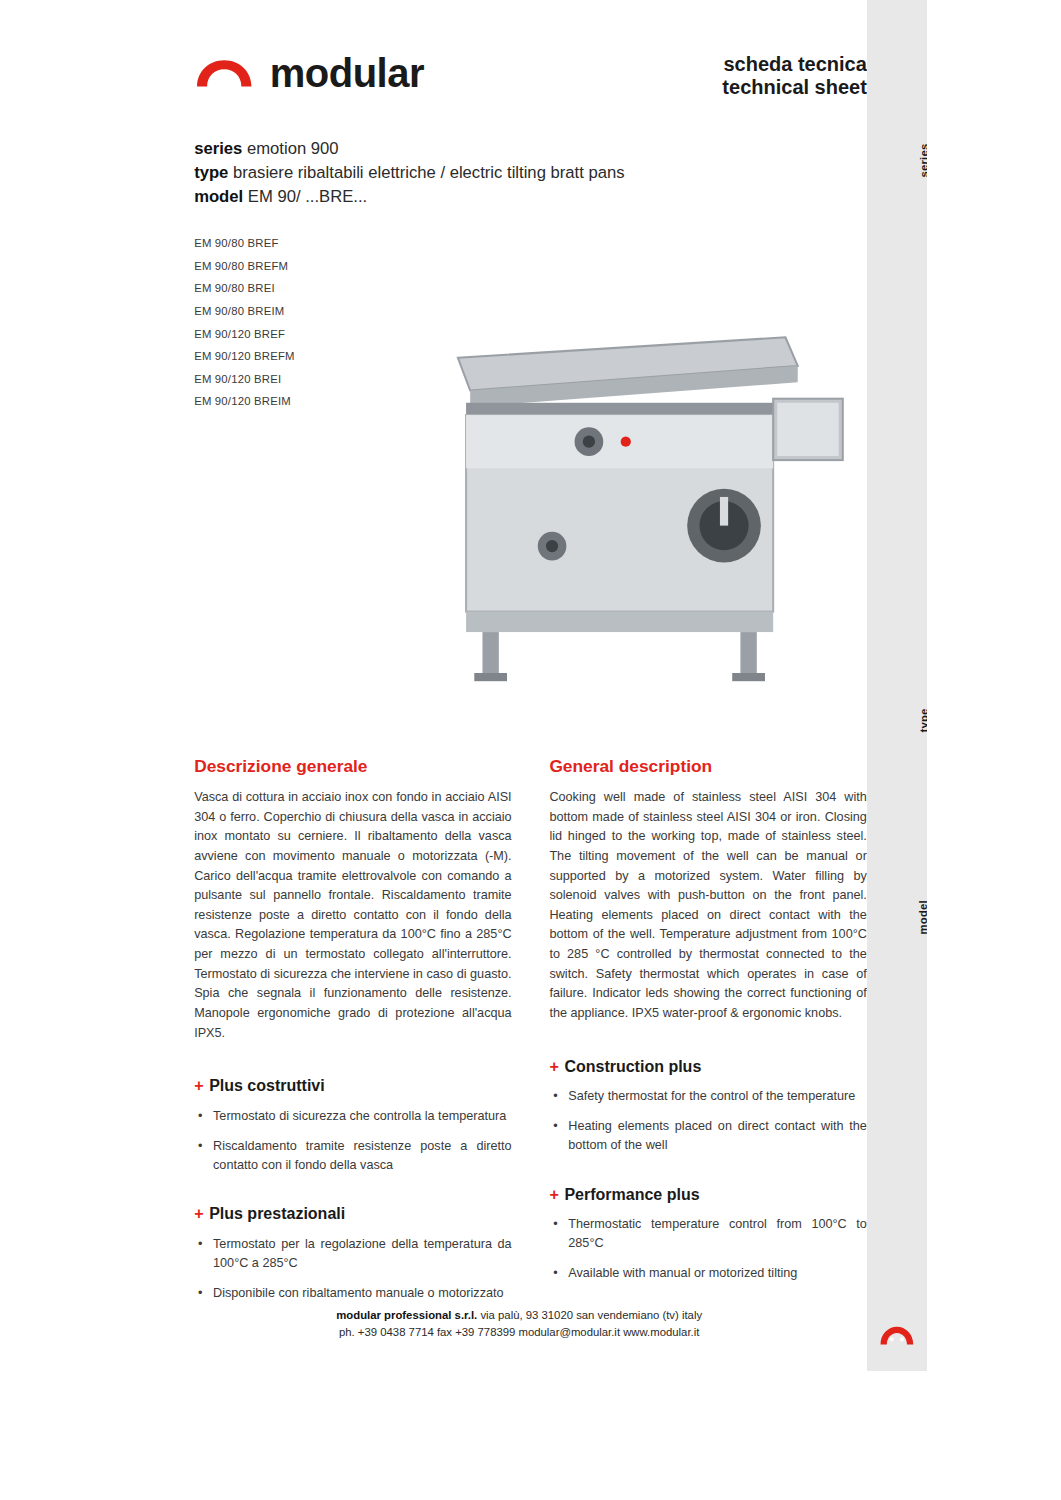series
emotion 900
type
brasiere ribaltabili elettriche / electric tilting bratt pans
model
EM 90/ ...BRE...
modular
scheda tecnica
technical sheet
series emotion 900
type brasiere ribaltabili elettriche / electric tilting bratt pans
model EM 90/ ...BRE...
EM 90/80 BREF
EM 90/80 BREFM
EM 90/80 BREI
EM 90/80 BREIM
EM 90/120 BREF
EM 90/120 BREFM
EM 90/120 BREI
EM 90/120 BREIM
Descrizione generale
Vasca di cottura in acciaio inox con fondo in acciaio AISI 304 o ferro. Coperchio di chiusura della vasca in acciaio inox montato su cerniere. Il ribaltamento della vasca avviene con movimento manuale o motorizzata (-M). Carico dell'acqua tramite elettrovalvole con comando a pulsante sul pannello frontale. Riscaldamento tramite resistenze poste a diretto contatto con il fondo della vasca. Regolazione temperatura da 100°C fino a 285°C per mezzo di un termostato collegato all'interruttore. Termostato di sicurezza che interviene in caso di guasto. Spia che segnala il funzionamento delle resistenze. Manopole ergonomiche grado di protezione all'acqua IPX5.
+Plus costruttivi
Termostato di sicurezza che controlla la temperatura
Riscaldamento tramite resistenze poste a diretto contatto con il fondo della vasca
+Plus prestazionali
Termostato per la regolazione della temperatura da 100°C a 285°C
Disponibile con ribaltamento manuale o motorizzato
General description
Cooking well made of stainless steel AISI 304 with bottom made of stainless steel AISI 304 or iron. Closing lid hinged to the working top, made of stainless steel. The tilting movement of the well can be manual or supported by a motorized system. Water filling by solenoid valves with push-button on the front panel. Heating elements placed on direct contact with the bottom of the well. Temperature adjustment from 100°C to 285 °C controlled by thermostat connected to the switch. Safety thermostat which operates in case of failure. Indicator leds showing the correct functioning of the appliance. IPX5 water-proof & ergonomic knobs.
+Construction plus
Safety thermostat for the control of the temperature
Heating elements placed on direct contact with the bottom of the well
+Performance plus
Thermostatic temperature control from 100°C to 285°C
Available with manual or motorized tilting
modular professional s.r.l. via palù, 93 31020 san vendemiano (tv) italy
ph. +39 0438 7714 fax +39 778399 modular@modular.it www.modular.it